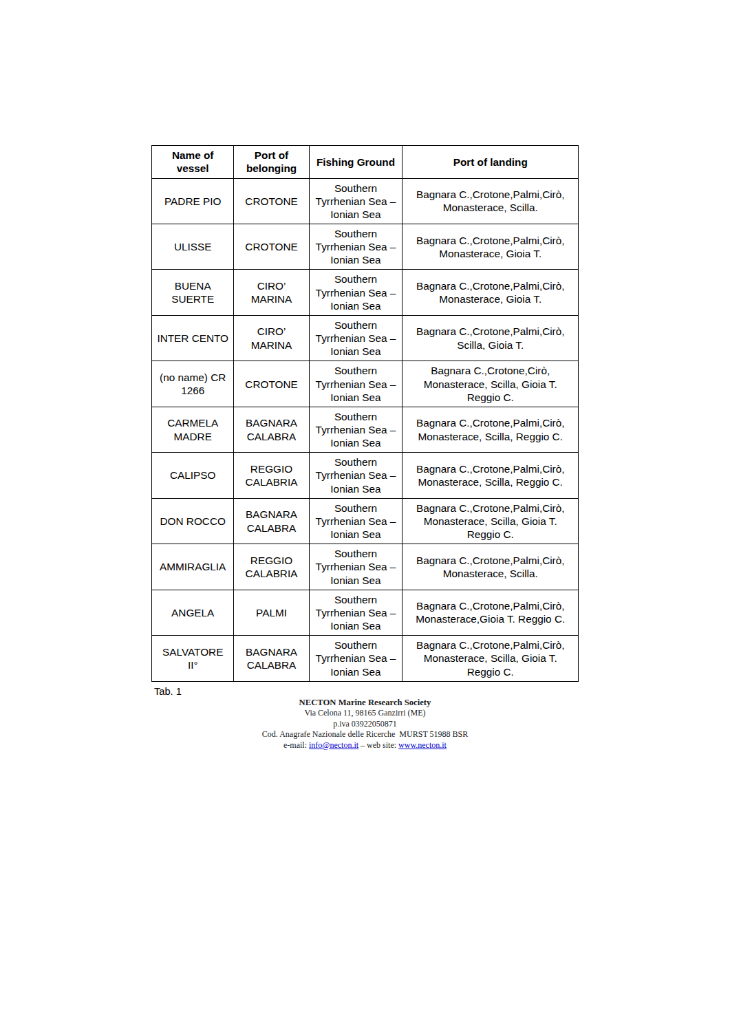| Name of vessel | Port of belonging | Fishing Ground | Port of landing |
| --- | --- | --- | --- |
| PADRE PIO | CROTONE | Southern Tyrrhenian Sea – Ionian Sea | Bagnara C.,Crotone,Palmi,Cirò, Monasterace, Scilla. |
| ULISSE | CROTONE | Southern Tyrrhenian Sea – Ionian Sea | Bagnara C.,Crotone,Palmi,Cirò, Monasterace, Gioia T. |
| BUENA SUERTE | CIRO’ MARINA | Southern Tyrrhenian Sea – Ionian Sea | Bagnara C.,Crotone,Palmi,Cirò, Monasterace, Gioia T. |
| INTER CENTO | CIRO’ MARINA | Southern Tyrrhenian Sea – Ionian Sea | Bagnara C.,Crotone,Palmi,Cirò, Scilla, Gioia T. |
| (no name) CR 1266 | CROTONE | Southern Tyrrhenian Sea – Ionian Sea | Bagnara C.,Crotone,Cirò, Monasterace, Scilla, Gioia T. Reggio C. |
| CARMELA MADRE | BAGNARA CALABRA | Southern Tyrrhenian Sea – Ionian Sea | Bagnara C.,Crotone,Palmi,Cirò, Monasterace, Scilla, Reggio C. |
| CALIPSO | REGGIO CALABRIA | Southern Tyrrhenian Sea – Ionian Sea | Bagnara C.,Crotone,Palmi,Cirò, Monasterace, Scilla, Reggio C. |
| DON ROCCO | BAGNARA CALABRA | Southern Tyrrhenian Sea – Ionian Sea | Bagnara C.,Crotone,Palmi,Cirò, Monasterace, Scilla, Gioia T. Reggio C. |
| AMMIRAGLIA | REGGIO CALABRIA | Southern Tyrrhenian Sea – Ionian Sea | Bagnara C.,Crotone,Palmi,Cirò, Monasterace, Scilla. |
| ANGELA | PALMI | Southern Tyrrhenian Sea – Ionian Sea | Bagnara C.,Crotone,Palmi,Cirò, Monasterace,Gioia T. Reggio C. |
| SALVATORE II° | BAGNARA CALABRA | Southern Tyrrhenian Sea – Ionian Sea | Bagnara C.,Crotone,Palmi,Cirò, Monasterace, Scilla, Gioia T. Reggio C. |
Tab. 1
NECTON Marine Research Society
Via Celona 11, 98165 Ganzirri (ME)
p.iva 03922050871
Cod. Anagrafe Nazionale delle Ricerche MURST 51988 BSR
e-mail: info@necton.it – web site: www.necton.it